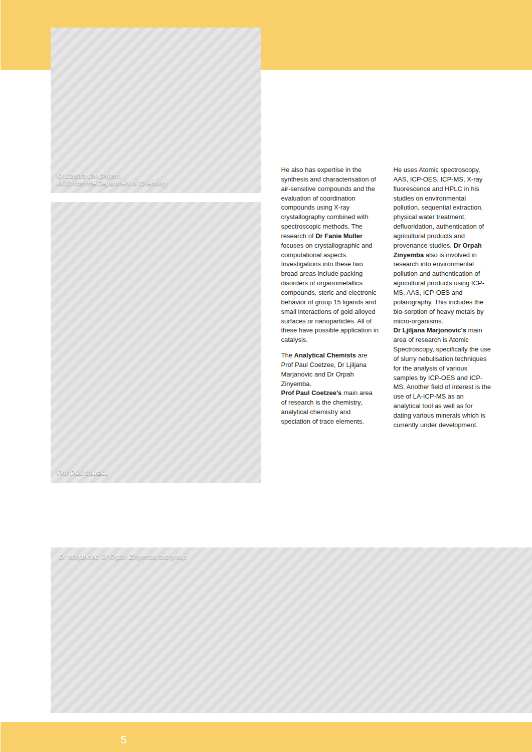Dr Laetitia den Drijven,
HOD from the Department of Chemistry
Prof Paul Coetzee
He also has expertise in the synthesis and characterisation of air-sensitive compounds and the evaluation of coordination compounds using X-ray crystallography combined with spectroscopic methods. The research of Dr Fanie Muller focuses on crystallographic and computational aspects. Investigations into these two broad areas include packing disorders of organometallics compounds, steric and electronic behavior of group 15 ligands and small interactions of gold alloyed surfaces or nanoparticles. All of these have possible application in catalysis.
The Analytical Chemists are Prof Paul Coetzee, Dr Ljiljana Marjanovic and Dr Orpah Zinyemba.
Prof Paul Coetzee's main area of research is the chemistry, analytical chemistry and speciation of trace elements.
He uses Atomic spectroscopy, AAS, ICP-OES, ICP-MS, X-ray fluorescence and HPLC in his studies on environmental pollution, sequential extraction, physical water treatment, defluoridation, authentication of agricultural products and provenance studies. Dr Orpah Zinyemba also is involved in research into environmental pollution and authentication of agricultural products using ICP-MS, AAS, ICP-OES and polarography. This includes the bio-sorption of heavy metals by micro-organisms.
Dr Ljiljana Marjonovic's main area of research is Atomic Spectroscopy, specifically the use of slurry nebulisation techniques for the analysis of various samples by ICP-OES and ICP-MS. Another field of interest is the use of LA-ICP-MS as an analytical tool as well as for dating various minerals which is currently under development.
Dr Marjanovic, Dr Orpah Zinyemba and group
5